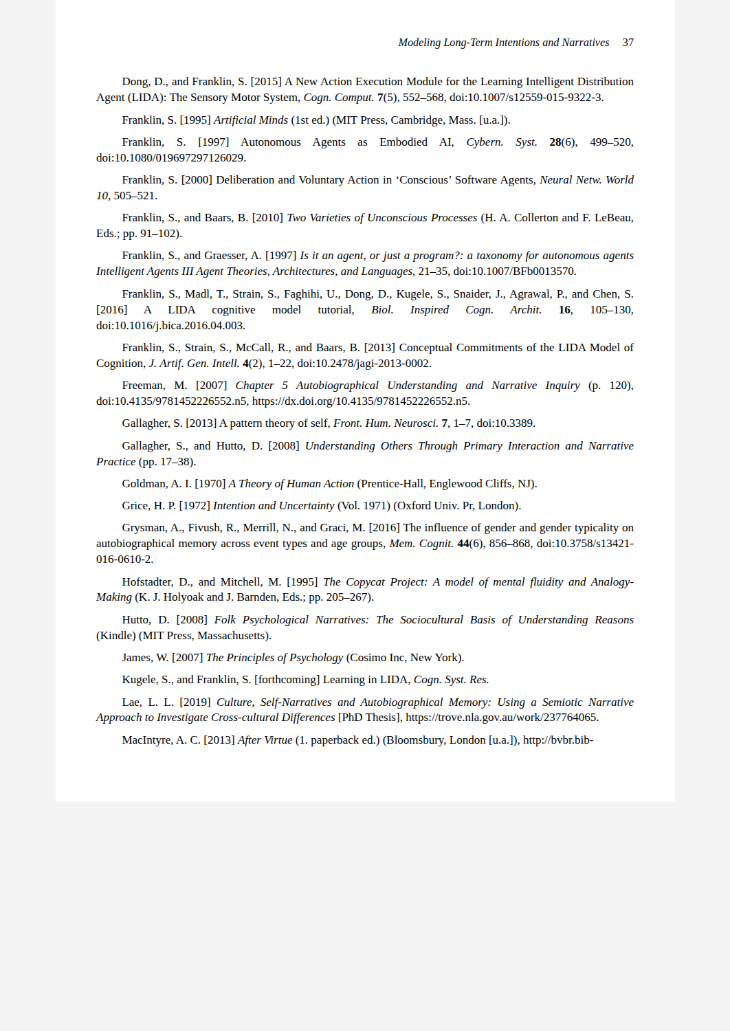Modeling Long-Term Intentions and Narratives 37
Dong, D., and Franklin, S. [2015] A New Action Execution Module for the Learning Intelligent Distribution Agent (LIDA): The Sensory Motor System, Cogn. Comput. 7(5), 552–568, doi:10.1007/s12559-015-9322-3.
Franklin, S. [1995] Artificial Minds (1st ed.) (MIT Press, Cambridge, Mass. [u.a.]).
Franklin, S. [1997] Autonomous Agents as Embodied AI, Cybern. Syst. 28(6), 499–520, doi:10.1080/019697297126029.
Franklin, S. [2000] Deliberation and Voluntary Action in ‘Conscious’ Software Agents, Neural Netw. World 10, 505–521.
Franklin, S., and Baars, B. [2010] Two Varieties of Unconscious Processes (H. A. Collerton and F. LeBeau, Eds.; pp. 91–102).
Franklin, S., and Graesser, A. [1997] Is it an agent, or just a program?: a taxonomy for autonomous agents Intelligent Agents III Agent Theories, Architectures, and Languages, 21–35, doi:10.1007/BFb0013570.
Franklin, S., Madl, T., Strain, S., Faghihi, U., Dong, D., Kugele, S., Snaider, J., Agrawal, P., and Chen, S. [2016] A LIDA cognitive model tutorial, Biol. Inspired Cogn. Archit. 16, 105–130, doi:10.1016/j.bica.2016.04.003.
Franklin, S., Strain, S., McCall, R., and Baars, B. [2013] Conceptual Commitments of the LIDA Model of Cognition, J. Artif. Gen. Intell. 4(2), 1–22, doi:10.2478/jagi-2013-0002.
Freeman, M. [2007] Chapter 5 Autobiographical Understanding and Narrative Inquiry (p. 120), doi:10.4135/9781452226552.n5, https://dx.doi.org/10.4135/9781452226552.n5.
Gallagher, S. [2013] A pattern theory of self, Front. Hum. Neurosci. 7, 1–7, doi:10.3389.
Gallagher, S., and Hutto, D. [2008] Understanding Others Through Primary Interaction and Narrative Practice (pp. 17–38).
Goldman, A. I. [1970] A Theory of Human Action (Prentice-Hall, Englewood Cliffs, NJ).
Grice, H. P. [1972] Intention and Uncertainty (Vol. 1971) (Oxford Univ. Pr, London).
Grysman, A., Fivush, R., Merrill, N., and Graci, M. [2016] The influence of gender and gender typicality on autobiographical memory across event types and age groups, Mem. Cognit. 44(6), 856–868, doi:10.3758/s13421-016-0610-2.
Hofstadter, D., and Mitchell, M. [1995] The Copycat Project: A model of mental fluidity and Analogy-Making (K. J. Holyoak and J. Barnden, Eds.; pp. 205–267).
Hutto, D. [2008] Folk Psychological Narratives: The Sociocultural Basis of Understanding Reasons (Kindle) (MIT Press, Massachusetts).
James, W. [2007] The Principles of Psychology (Cosimo Inc, New York).
Kugele, S., and Franklin, S. [forthcoming] Learning in LIDA, Cogn. Syst. Res.
Lae, L. L. [2019] Culture, Self-Narratives and Autobiographical Memory: Using a Semiotic Narrative Approach to Investigate Cross-cultural Differences [PhD Thesis], https://trove.nla.gov.au/work/237764065.
MacIntyre, A. C. [2013] After Virtue (1. paperback ed.) (Bloomsbury, London [u.a.]), http://bvbr.bib-